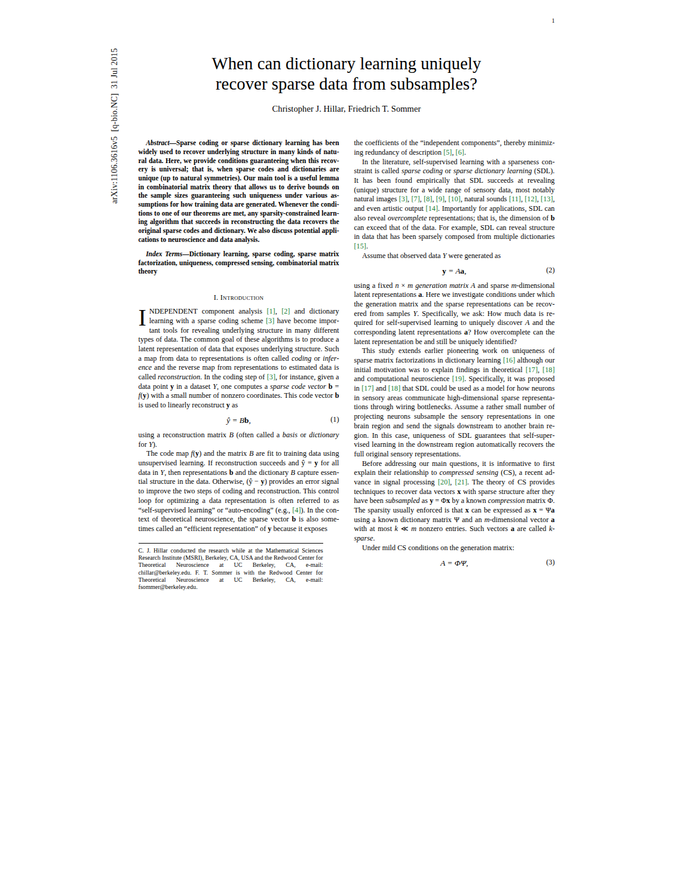1
arXiv:1106.3616v5 [q-bio.NC] 31 Jul 2015
When can dictionary learning uniquely
recover sparse data from subsamples?
Christopher J. Hillar, Friedrich T. Sommer
Abstract—Sparse coding or sparse dictionary learning has been widely used to recover underlying structure in many kinds of natural data. Here, we provide conditions guaranteeing when this recovery is universal; that is, when sparse codes and dictionaries are unique (up to natural symmetries). Our main tool is a useful lemma in combinatorial matrix theory that allows us to derive bounds on the sample sizes guaranteeing such uniqueness under various assumptions for how training data are generated. Whenever the conditions to one of our theorems are met, any sparsity-constrained learning algorithm that succeeds in reconstructing the data recovers the original sparse codes and dictionary. We also discuss potential applications to neuroscience and data analysis.
Index Terms—Dictionary learning, sparse coding, sparse matrix factorization, uniqueness, compressed sensing, combinatorial matrix theory
I. Introduction
INDEPENDENT component analysis [1], [2] and dictionary learning with a sparse coding scheme [3] have become important tools for revealing underlying structure in many different types of data. The common goal of these algorithms is to produce a latent representation of data that exposes underlying structure. Such a map from data to representations is often called coding or inference and the reverse map from representations to estimated data is called reconstruction. In the coding step of [3], for instance, given a data point y in a dataset Y, one computes a sparse code vector b = f(y) with a small number of nonzero coordinates. This code vector b is used to linearly reconstruct y as
ŷ = Bb, (1)
using a reconstruction matrix B (often called a basis or dictionary for Y).
The code map f(y) and the matrix B are fit to training data using unsupervised learning. If reconstruction succeeds and ŷ = y for all data in Y, then representations b and the dictionary B capture essential structure in the data. Otherwise, (ŷ − y) provides an error signal to improve the two steps of coding and reconstruction. This control loop for optimizing a data representation is often referred to as “self-supervised learning” or “auto-encoding” (e.g., [4]). In the context of theoretical neuroscience, the sparse vector b is also sometimes called an “efficient representation” of y because it exposes
C. J. Hillar conducted the research while at the Mathematical Sciences Research Institute (MSRI), Berkeley, CA, USA and the Redwood Center for Theoretical Neuroscience at UC Berkeley, CA, e-mail: chillar@berkeley.edu. F. T. Sommer is with the Redwood Center for Theoretical Neuroscience at UC Berkeley, CA, e-mail: fsommer@berkeley.edu.
the coefficients of the “independent components”, thereby minimizing redundancy of description [5], [6].
In the literature, self-supervised learning with a sparseness constraint is called sparse coding or sparse dictionary learning (SDL). It has been found empirically that SDL succeeds at revealing (unique) structure for a wide range of sensory data, most notably natural images [3], [7], [8], [9], [10], natural sounds [11], [12], [13], and even artistic output [14]. Importantly for applications, SDL can also reveal overcomplete representations; that is, the dimension of b can exceed that of the data. For example, SDL can reveal structure in data that has been sparsely composed from multiple dictionaries [15].
Assume that observed data Y were generated as
y = Aa, (2)
using a fixed n × m generation matrix A and sparse m-dimensional latent representations a. Here we investigate conditions under which the generation matrix and the sparse representations can be recovered from samples Y. Specifically, we ask: How much data is required for self-supervised learning to uniquely discover A and the corresponding latent representations a? How overcomplete can the latent representation be and still be uniquely identified?
This study extends earlier pioneering work on uniqueness of sparse matrix factorizations in dictionary learning [16] although our initial motivation was to explain findings in theoretical [17], [18] and computational neuroscience [19]. Specifically, it was proposed in [17] and [18] that SDL could be used as a model for how neurons in sensory areas communicate high-dimensional sparse representations through wiring bottlenecks. Assume a rather small number of projecting neurons subsample the sensory representations in one brain region and send the signals downstream to another brain region. In this case, uniqueness of SDL guarantees that self-supervised learning in the downstream region automatically recovers the full original sensory representations.
Before addressing our main questions, it is informative to first explain their relationship to compressed sensing (CS), a recent advance in signal processing [20], [21]. The theory of CS provides techniques to recover data vectors x with sparse structure after they have been subsampled as y = Φx by a known compression matrix Φ. The sparsity usually enforced is that x can be expressed as x = Ψa using a known dictionary matrix Ψ and an m-dimensional vector a with at most k ≪ m nonzero entries. Such vectors a are called k-sparse.
Under mild CS conditions on the generation matrix:
A = ΦΨ, (3)